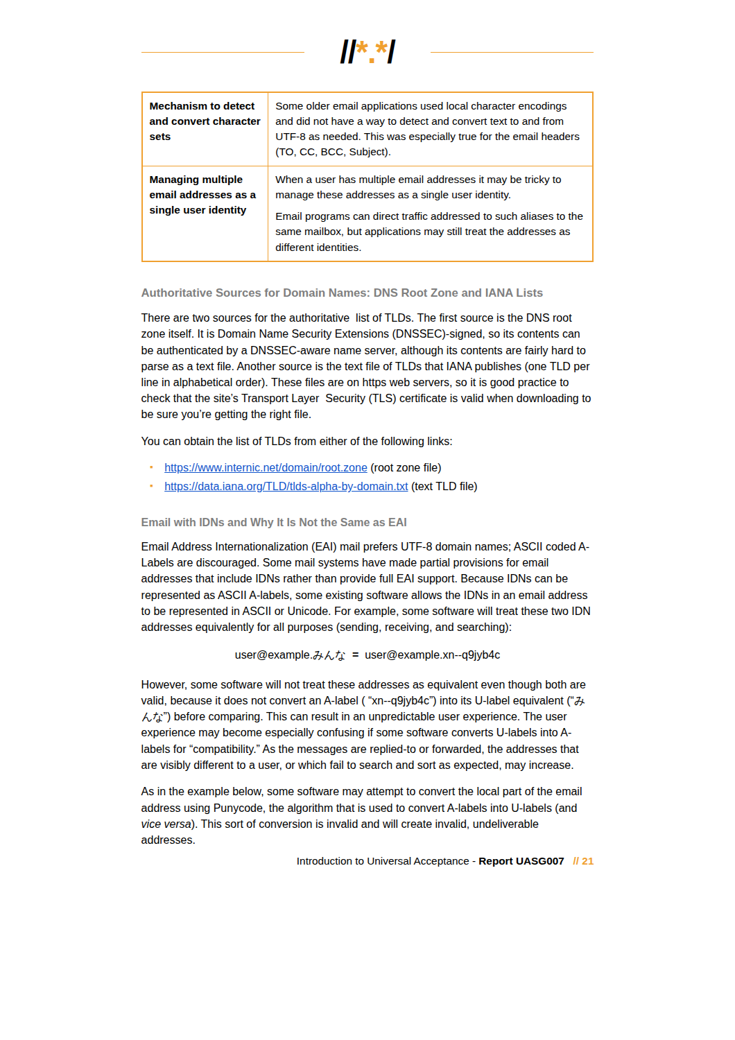//*.*/
| Mechanism to detect and convert character sets | Some older email applications used local character encodings and did not have a way to detect and convert text to and from UTF-8 as needed. This was especially true for the email headers (TO, CC, BCC, Subject). |
| Managing multiple email addresses as a single user identity | When a user has multiple email addresses it may be tricky to manage these addresses as a single user identity. Email programs can direct traffic addressed to such aliases to the same mailbox, but applications may still treat the addresses as different identities. |
Authoritative Sources for Domain Names: DNS Root Zone and IANA Lists
There are two sources for the authoritative list of TLDs. The first source is the DNS root zone itself. It is Domain Name Security Extensions (DNSSEC)-signed, so its contents can be authenticated by a DNSSEC-aware name server, although its contents are fairly hard to parse as a text file. Another source is the text file of TLDs that IANA publishes (one TLD per line in alphabetical order). These files are on https web servers, so it is good practice to check that the site’s Transport Layer Security (TLS) certificate is valid when downloading to be sure you’re getting the right file.
You can obtain the list of TLDs from either of the following links:
https://www.internic.net/domain/root.zone (root zone file)
https://data.iana.org/TLD/tlds-alpha-by-domain.txt (text TLD file)
Email with IDNs and Why It Is Not the Same as EAI
Email Address Internationalization (EAI) mail prefers UTF-8 domain names; ASCII coded A-Labels are discouraged. Some mail systems have made partial provisions for email addresses that include IDNs rather than provide full EAI support. Because IDNs can be represented as ASCII A-labels, some existing software allows the IDNs in an email address to be represented in ASCII or Unicode. For example, some software will treat these two IDN addresses equivalently for all purposes (sending, receiving, and searching):
user@example.みんな = user@example.xn--q9jyb4c
However, some software will not treat these addresses as equivalent even though both are valid, because it does not convert an A-label ( “xn--q9jyb4c”) into its U-label equivalent (“みんな”) before comparing. This can result in an unpredictable user experience. The user experience may become especially confusing if some software converts U-labels into A-labels for “compatibility.” As the messages are replied-to or forwarded, the addresses that are visibly different to a user, or which fail to search and sort as expected, may increase.
As in the example below, some software may attempt to convert the local part of the email address using Punycode, the algorithm that is used to convert A-labels into U-labels (and vice versa). This sort of conversion is invalid and will create invalid, undeliverable addresses.
Introduction to Universal Acceptance - Report UASG007 // 21